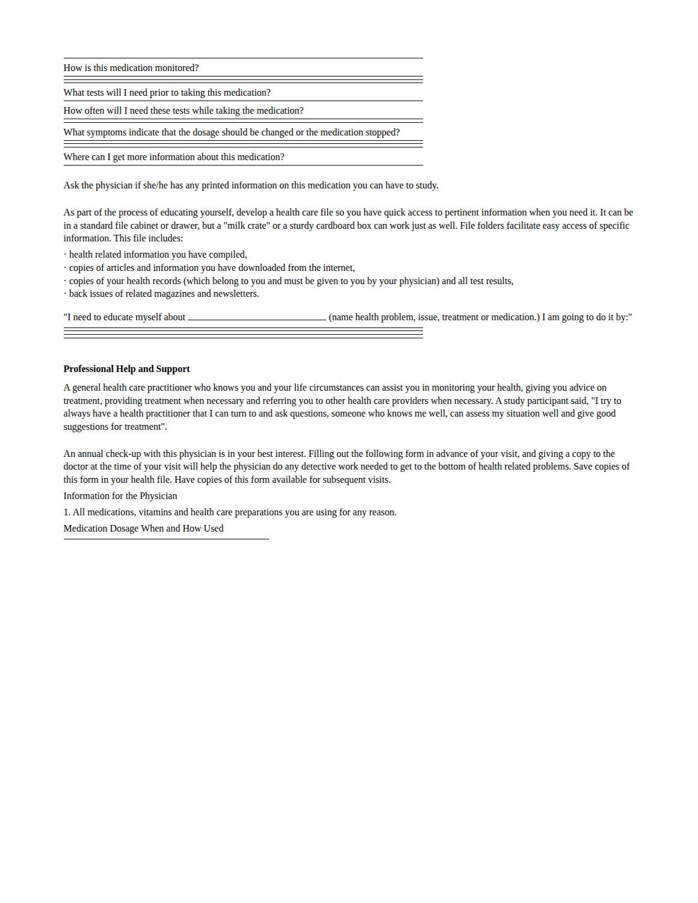How is this medication monitored?
What tests will I need prior to taking this medication?
How often will I need these tests while taking the medication?
What symptoms indicate that the dosage should be changed or the medication stopped?
Where can I get more information about this medication?
Ask the physician if she/he has any printed information on this medication you can have to study.
As part of the process of educating yourself, develop a health care file so you have quick access to pertinent information when you need it. It can be in a standard file cabinet or drawer, but a "milk crate" or a sturdy cardboard box can work just as well. File folders facilitate easy access of specific information. This file includes:
· health related information you have compiled,
· copies of articles and information you have downloaded from the internet,
· copies of your health records (which belong to you and must be given to you by your physician) and all test results,
· back issues of related magazines and newsletters.
"I need to educate myself about (name health problem, issue, treatment or medication.) I am going to do it by:"
Professional Help and Support
A general health care practitioner who knows you and your life circumstances can assist you in monitoring your health, giving you advice on treatment, providing treatment when necessary and referring you to other health care providers when necessary. A study participant said, "I try to always have a health practitioner that I can turn to and ask questions, someone who knows me well, can assess my situation well and give good suggestions for treatment".
An annual check-up with this physician is in your best interest. Filling out the following form in advance of your visit, and giving a copy to the doctor at the time of your visit will help the physician do any detective work needed to get to the bottom of health related problems. Save copies of this form in your health file. Have copies of this form available for subsequent visits.
Information for the Physician
1. All medications, vitamins and health care preparations you are using for any reason.
Medication Dosage When and How Used